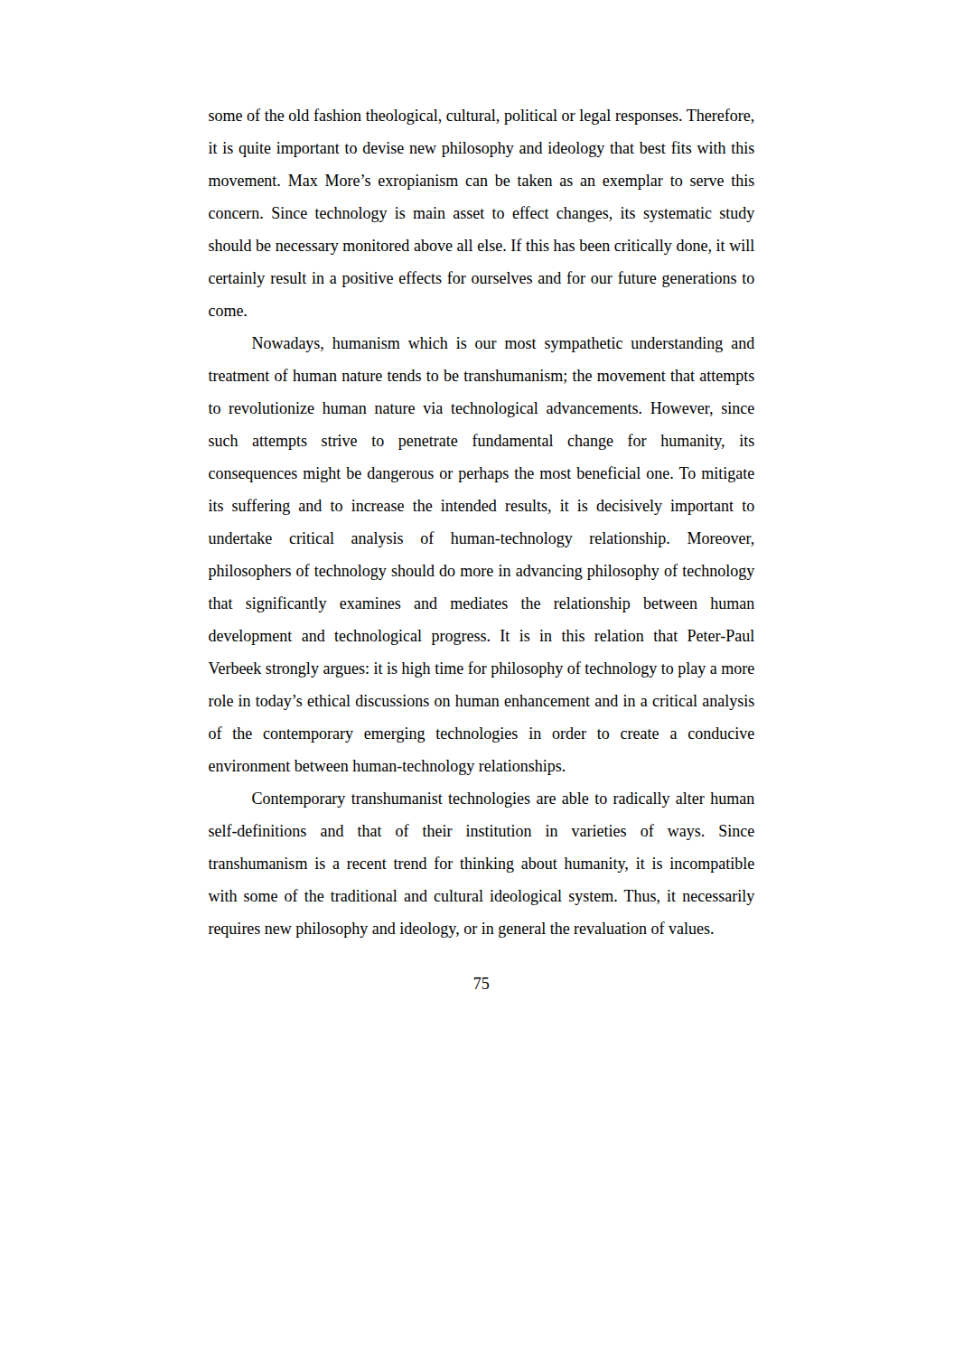some of the old fashion theological, cultural, political or legal responses. Therefore, it is quite important to devise new philosophy and ideology that best fits with this movement. Max More’s exropianism can be taken as an exemplar to serve this concern. Since technology is main asset to effect changes, its systematic study should be necessary monitored above all else. If this has been critically done, it will certainly result in a positive effects for ourselves and for our future generations to come.
Nowadays, humanism which is our most sympathetic understanding and treatment of human nature tends to be transhumanism; the movement that attempts to revolutionize human nature via technological advancements. However, since such attempts strive to penetrate fundamental change for humanity, its consequences might be dangerous or perhaps the most beneficial one. To mitigate its suffering and to increase the intended results, it is decisively important to undertake critical analysis of human-technology relationship. Moreover, philosophers of technology should do more in advancing philosophy of technology that significantly examines and mediates the relationship between human development and technological progress. It is in this relation that Peter-Paul Verbeek strongly argues: it is high time for philosophy of technology to play a more role in today’s ethical discussions on human enhancement and in a critical analysis of the contemporary emerging technologies in order to create a conducive environment between human-technology relationships.
Contemporary transhumanist technologies are able to radically alter human self-definitions and that of their institution in varieties of ways. Since transhumanism is a recent trend for thinking about humanity, it is incompatible with some of the traditional and cultural ideological system. Thus, it necessarily requires new philosophy and ideology, or in general the revaluation of values.
75